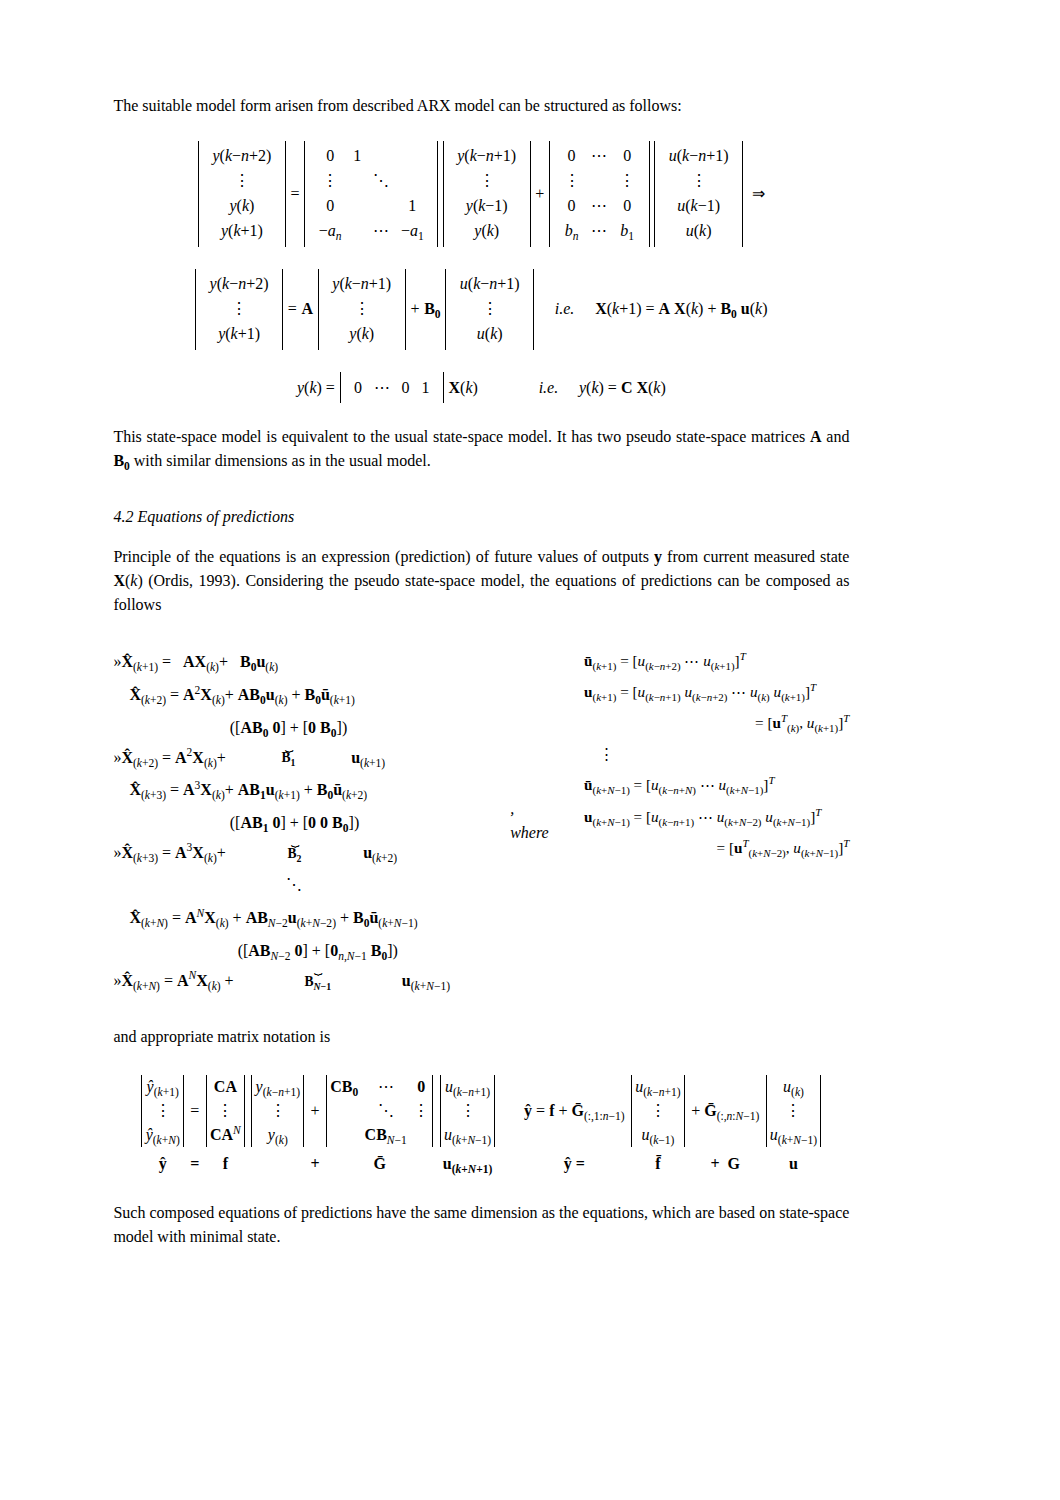The suitable model form arisen from described ARX model can be structured as follows:
| / y ( k − n +2) / / y ( k ) / / y ( k +1) / | = | / 0 / 1 / / / / 0 / / / 1 / / − a n / / / − a 1 / | / y ( k − n +1) / / y ( k −1) / / y ( k ) / | + | / 0 / / 0 / / 0 / / 0 / / b n / / b 1 / | / u ( k − n +1) / / u ( k −1) / / u ( k ) / | ⇒ |
| / y ( k − n +2) / / y ( k +1) / | = | A | / y ( k − n +1) / / y ( k ) / | + | B 0 | / u ( k − n +1) / / u ( k ) / | i.e. | X ( k +1) = A X ( k ) + B 0 u ( k ) |
| y ( k ) = | / 0 / / 0 / 1 / | X ( k ) | i.e. | y ( k ) = C X ( k ) |
This state-space model is equivalent to the usual state-space model. It has two pseudo state-space matrices A and B0 with similar dimensions as in the usual model.
4.2 Equations of predictions
Principle of the equations is an expression (prediction) of future values of outputs y from current measured state X(k) (Ordis, 1993). Considering the pseudo state-space model, the equations of predictions can be composed as follows
»X̂(k+1) = AX(k)+ B0u(k)
X̂(k+2) = A2X(k)+ AB0u(k) + B0 ū(k+1)
»X̂(k+2) = A2X(k)+ ([AB0 0] + [0 B0]) ⏟ B1 u(k+1)
X̂(k+3) = A3X(k)+ AB1u(k+1) + B0 ū(k+2)
»X̂(k+3) = A3X(k)+ ([AB1 0] + [0 0 B0]) ⏟ B2 u(k+2)
⋱
X̂(k+N) = ANX(k) + ABN−2u(k+N−2) + B0 ū(k+N−1)
»X̂(k+N) = ANX(k) + ([ABN−2 0] + [0n,N−1 B0]) ⏟ BN−1 u(k+N−1)
, where
ū(k+1) = [u(k−n+2) u(k+1)]T
u(k+1) = [u(k−n+1) u(k−n+2) u(k) u(k+1)]T
= [uT(k), u(k+1)]T
ū(k+N−1) = [u(k−n+N) u(k+N−1)]T
u(k+N−1) = [u(k−n+1) u(k+N−2) u(k+N−1)]T
= [uT(k+N−2), u(k+N−1)]T
and appropriate matrix notation is
| / ŷ ( k +1) / / ŷ ( k + N ) / | = | / CA / / CA N / | / y ( k − n +1) / / y ( k ) / | + | / CB 0 / / 0 / / / CB N −1 / / | / u ( k − n +1) / / u ( k + N −1) / | | ŷ = f + Ḡ (:,1: n −1) | / u ( k − n +1) / / u ( k −1) / | + Ḡ (:, n : N −1) | / u ( k ) / / u ( k + N −1) / |
| ŷ | = | f | | + | Ḡ | u ( k + N +1) | | ŷ = | f̄ | + G | u |
Such composed equations of predictions have the same dimension as the equations, which are based on state-space model with minimal state.